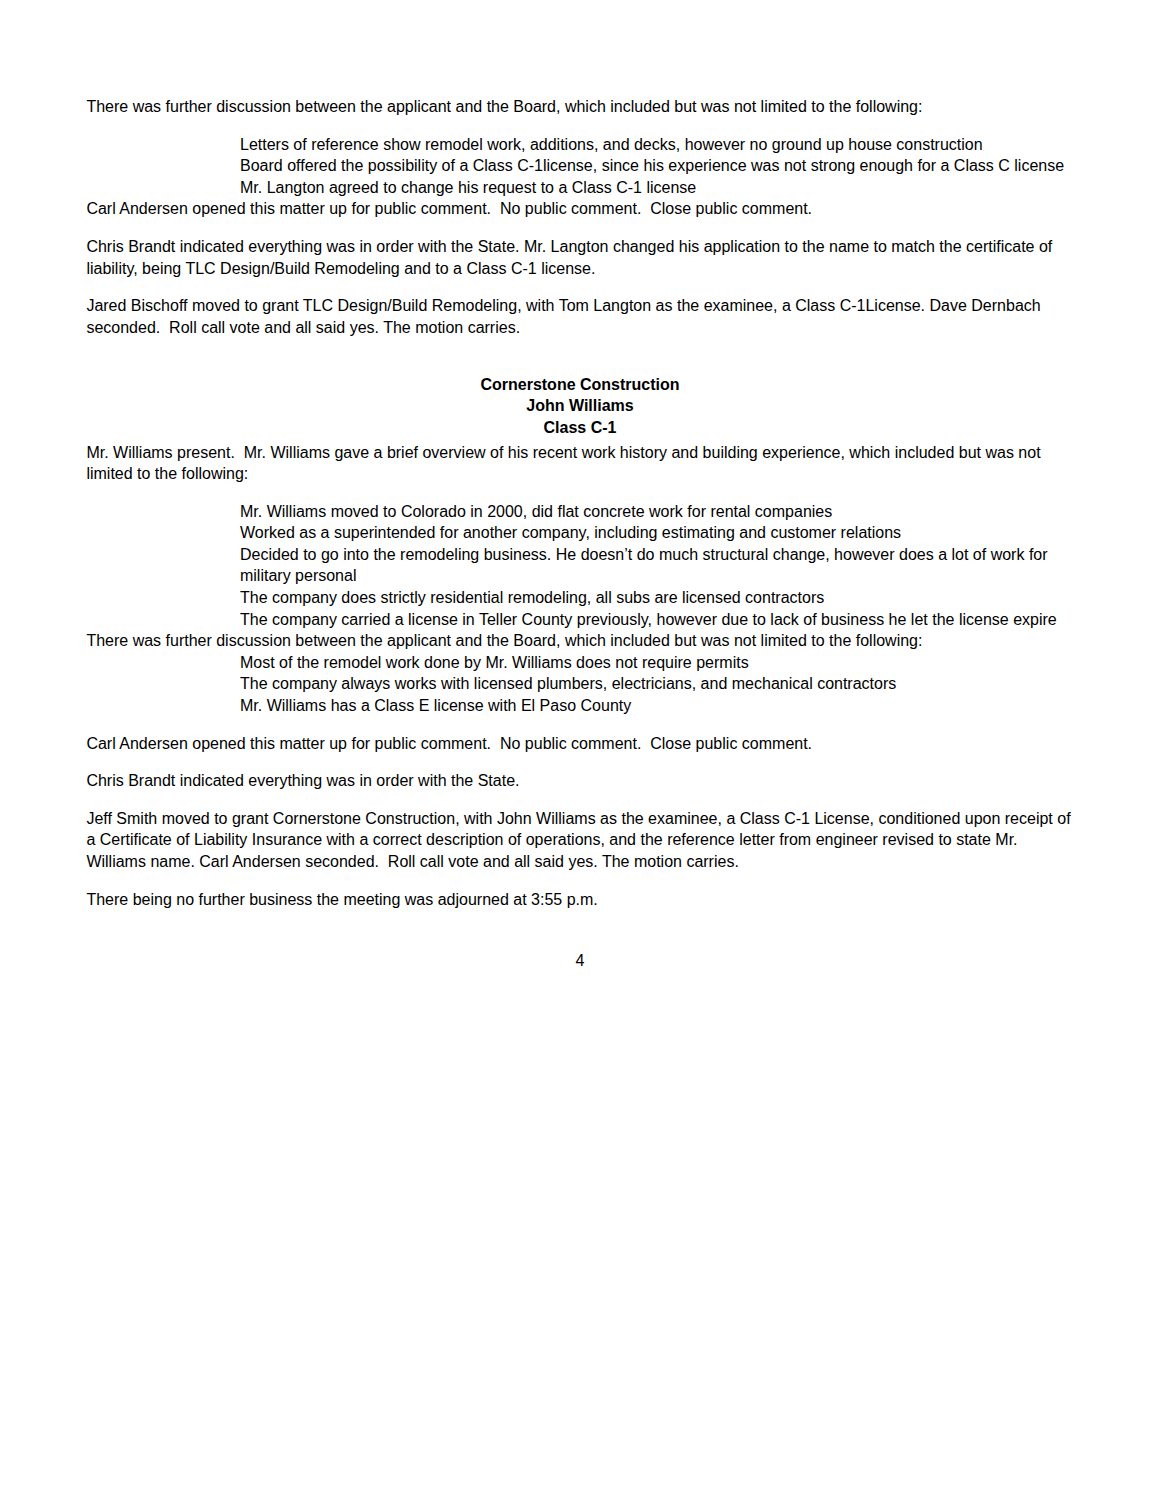There was further discussion between the applicant and the Board, which included but was not limited to the following:
Letters of reference show remodel work, additions, and decks, however no ground up house construction
Board offered the possibility of a Class C-1license, since his experience was not strong enough for a Class C license
Mr. Langton agreed to change his request to a Class C-1 license
Carl Andersen opened this matter up for public comment. No public comment. Close public comment.
Chris Brandt indicated everything was in order with the State. Mr. Langton changed his application to the name to match the certificate of liability, being TLC Design/Build Remodeling and to a Class C-1 license.
Jared Bischoff moved to grant TLC Design/Build Remodeling, with Tom Langton as the examinee, a Class C-1License. Dave Dernbach seconded. Roll call vote and all said yes. The motion carries.
Cornerstone Construction
John Williams
Class C-1
Mr. Williams present. Mr. Williams gave a brief overview of his recent work history and building experience, which included but was not limited to the following:
Mr. Williams moved to Colorado in 2000, did flat concrete work for rental companies
Worked as a superintended for another company, including estimating and customer relations
Decided to go into the remodeling business. He doesn’t do much structural change, however does a lot of work for military personal
The company does strictly residential remodeling, all subs are licensed contractors
The company carried a license in Teller County previously, however due to lack of business he let the license expire
There was further discussion between the applicant and the Board, which included but was not limited to the following:
Most of the remodel work done by Mr. Williams does not require permits
The company always works with licensed plumbers, electricians, and mechanical contractors
Mr. Williams has a Class E license with El Paso County
Carl Andersen opened this matter up for public comment. No public comment. Close public comment.
Chris Brandt indicated everything was in order with the State.
Jeff Smith moved to grant Cornerstone Construction, with John Williams as the examinee, a Class C-1 License, conditioned upon receipt of a Certificate of Liability Insurance with a correct description of operations, and the reference letter from engineer revised to state Mr. Williams name. Carl Andersen seconded. Roll call vote and all said yes. The motion carries.
There being no further business the meeting was adjourned at 3:55 p.m.
4